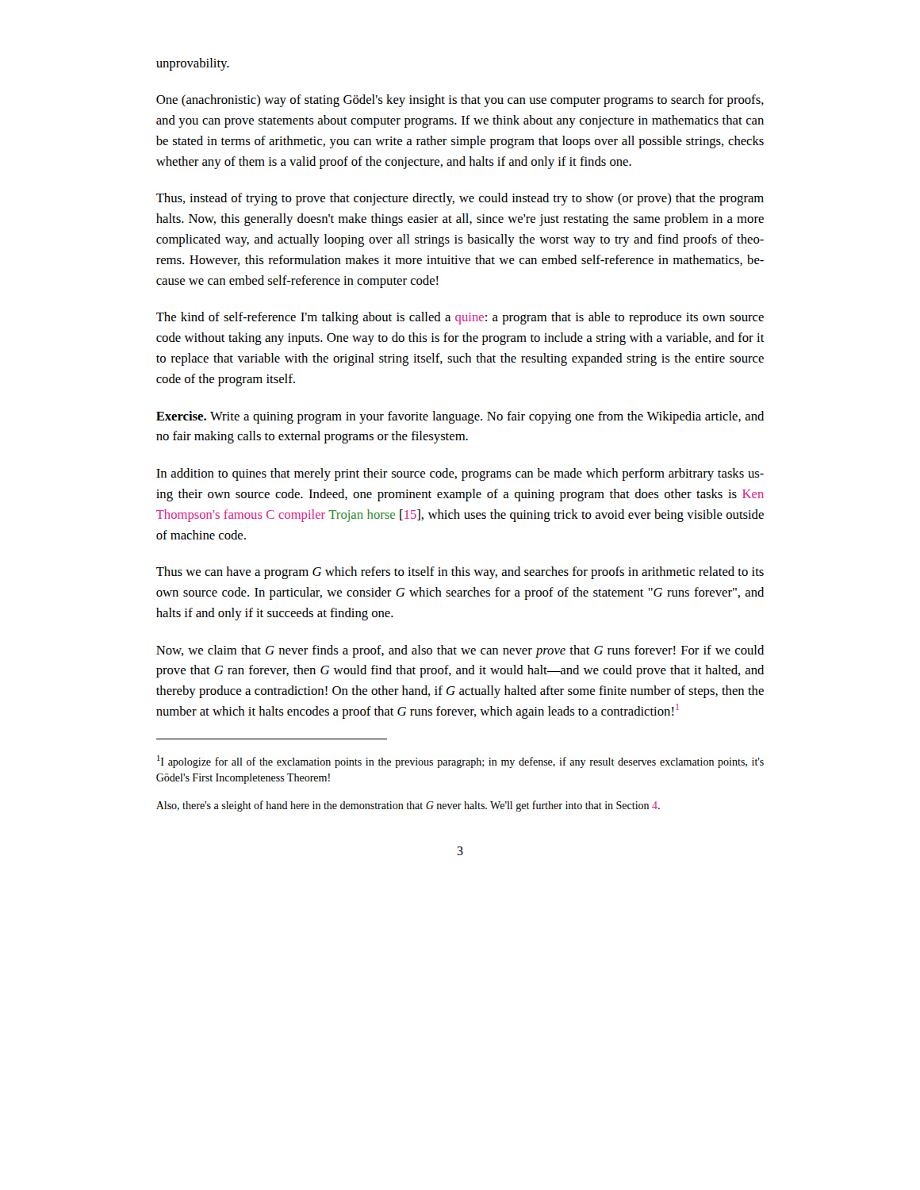unprovability.
One (anachronistic) way of stating Gödel's key insight is that you can use computer programs to search for proofs, and you can prove statements about computer programs. If we think about any conjecture in mathematics that can be stated in terms of arithmetic, you can write a rather simple program that loops over all possible strings, checks whether any of them is a valid proof of the conjecture, and halts if and only if it finds one.
Thus, instead of trying to prove that conjecture directly, we could instead try to show (or prove) that the program halts. Now, this generally doesn't make things easier at all, since we're just restating the same problem in a more complicated way, and actually looping over all strings is basically the worst way to try and find proofs of theorems. However, this reformulation makes it more intuitive that we can embed self-reference in mathematics, because we can embed self-reference in computer code!
The kind of self-reference I'm talking about is called a quine: a program that is able to reproduce its own source code without taking any inputs. One way to do this is for the program to include a string with a variable, and for it to replace that variable with the original string itself, such that the resulting expanded string is the entire source code of the program itself.
Exercise. Write a quining program in your favorite language. No fair copying one from the Wikipedia article, and no fair making calls to external programs or the filesystem.
In addition to quines that merely print their source code, programs can be made which perform arbitrary tasks using their own source code. Indeed, one prominent example of a quining program that does other tasks is Ken Thompson's famous C compiler Trojan horse [15], which uses the quining trick to avoid ever being visible outside of machine code.
Thus we can have a program G which refers to itself in this way, and searches for proofs in arithmetic related to its own source code. In particular, we consider G which searches for a proof of the statement "G runs forever", and halts if and only if it succeeds at finding one.
Now, we claim that G never finds a proof, and also that we can never prove that G runs forever! For if we could prove that G ran forever, then G would find that proof, and it would halt—and we could prove that it halted, and thereby produce a contradiction! On the other hand, if G actually halted after some finite number of steps, then the number at which it halts encodes a proof that G runs forever, which again leads to a contradiction!1
1 I apologize for all of the exclamation points in the previous paragraph; in my defense, if any result deserves exclamation points, it's Gödel's First Incompleteness Theorem!
Also, there's a sleight of hand here in the demonstration that G never halts. We'll get further into that in Section 4.
3